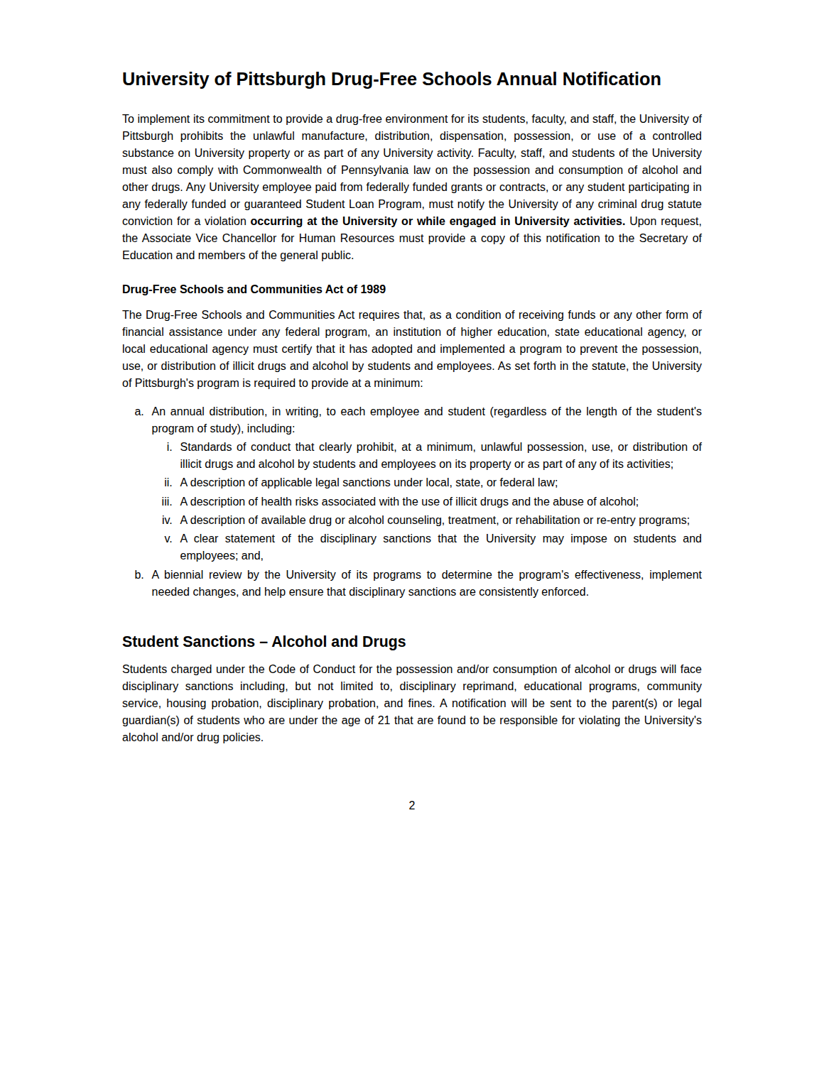University of Pittsburgh Drug-Free Schools Annual Notification
To implement its commitment to provide a drug-free environment for its students, faculty, and staff, the University of Pittsburgh prohibits the unlawful manufacture, distribution, dispensation, possession, or use of a controlled substance on University property or as part of any University activity. Faculty, staff, and students of the University must also comply with Commonwealth of Pennsylvania law on the possession and consumption of alcohol and other drugs. Any University employee paid from federally funded grants or contracts, or any student participating in any federally funded or guaranteed Student Loan Program, must notify the University of any criminal drug statute conviction for a violation occurring at the University or while engaged in University activities. Upon request, the Associate Vice Chancellor for Human Resources must provide a copy of this notification to the Secretary of Education and members of the general public.
Drug-Free Schools and Communities Act of 1989
The Drug-Free Schools and Communities Act requires that, as a condition of receiving funds or any other form of financial assistance under any federal program, an institution of higher education, state educational agency, or local educational agency must certify that it has adopted and implemented a program to prevent the possession, use, or distribution of illicit drugs and alcohol by students and employees. As set forth in the statute, the University of Pittsburgh's program is required to provide at a minimum:
An annual distribution, in writing, to each employee and student (regardless of the length of the student's program of study), including:
Standards of conduct that clearly prohibit, at a minimum, unlawful possession, use, or distribution of illicit drugs and alcohol by students and employees on its property or as part of any of its activities;
A description of applicable legal sanctions under local, state, or federal law;
A description of health risks associated with the use of illicit drugs and the abuse of alcohol;
A description of available drug or alcohol counseling, treatment, or rehabilitation or re-entry programs;
A clear statement of the disciplinary sanctions that the University may impose on students and employees; and,
A biennial review by the University of its programs to determine the program's effectiveness, implement needed changes, and help ensure that disciplinary sanctions are consistently enforced.
Student Sanctions – Alcohol and Drugs
Students charged under the Code of Conduct for the possession and/or consumption of alcohol or drugs will face disciplinary sanctions including, but not limited to, disciplinary reprimand, educational programs, community service, housing probation, disciplinary probation, and fines. A notification will be sent to the parent(s) or legal guardian(s) of students who are under the age of 21 that are found to be responsible for violating the University's alcohol and/or drug policies.
2